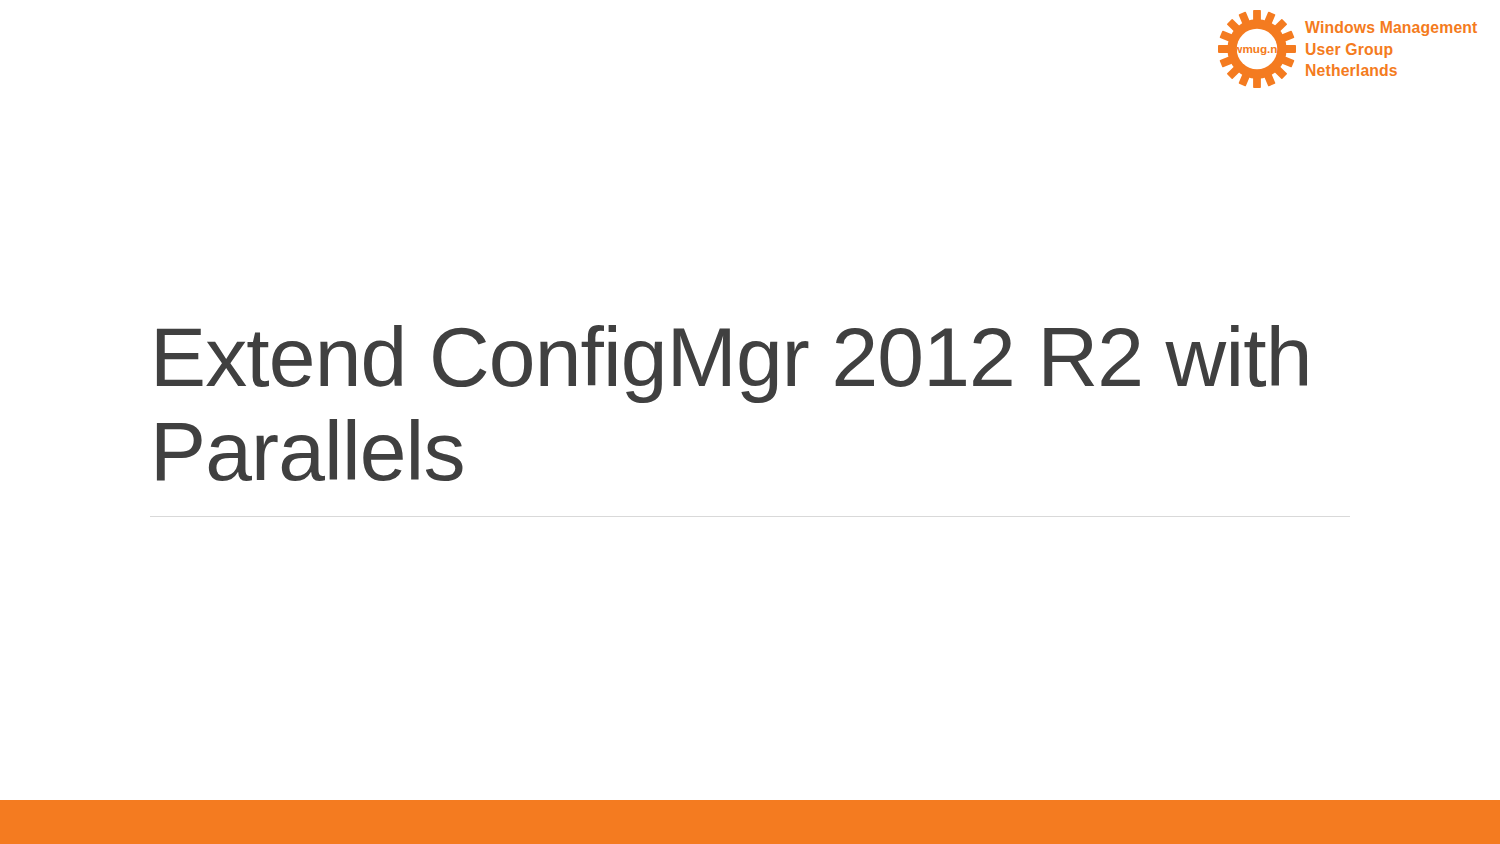wmug.nl
Windows Management
User Group
Netherlands
Extend ConfigMgr 2012 R2 with Parallels